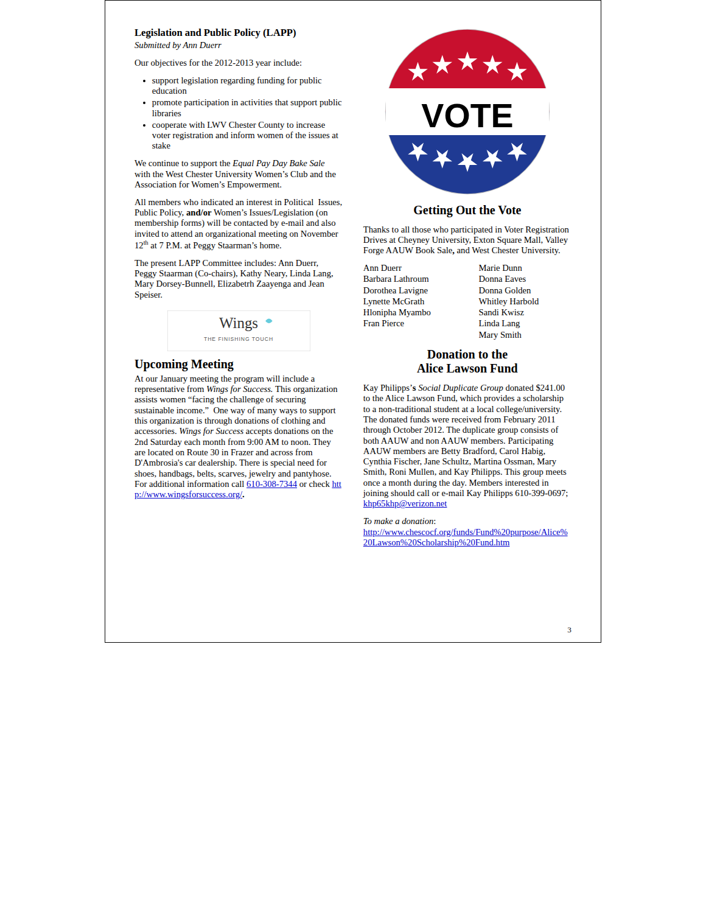Legislation and Public Policy (LAPP)
Submitted by Ann Duerr
Our objectives for the 2012-2013 year include:
support legislation regarding funding for public education
promote participation in activities that support public libraries
cooperate with LWV Chester County to increase voter registration and inform women of the issues at stake
We continue to support the Equal Pay Day Bake Sale with the West Chester University Women’s Club and the Association for Women’s Empowerment.
All members who indicated an interest in Political Issues, Public Policy, and/or Women’s Issues/Legislation (on membership forms) will be contacted by e-mail and also invited to attend an organizational meeting on November 12th at 7 P.M. at Peggy Staarman’s home.
The present LAPP Committee includes: Ann Duerr, Peggy Staarman (Co-chairs), Kathy Neary, Linda Lang, Mary Dorsey-Bunnell, Elizabetrh Zaayenga and Jean Speiser.
Upcoming Meeting
At our January meeting the program will include a representative from Wings for Success. This organization assists women “facing the challenge of securing sustainable income.” One way of many ways to support this organization is through donations of clothing and accessories. Wings for Success accepts donations on the 2nd Saturday each month from 9:00 AM to noon. They are located on Route 30 in Frazer and across from D'Ambrosia's car dealership. There is special need for shoes, handbags, belts, scarves, jewelry and pantyhose.
For additional information call 610-308-7344 or check http://www.wingsforsuccess.org/.
Getting Out the Vote
Thanks to all those who participated in Voter Registration Drives at Cheyney University, Exton Square Mall, Valley Forge AAUW Book Sale, and West Chester University.
| Ann Duerr | Marie Dunn |
| Barbara Lathroum | Donna Eaves |
| Dorothea Lavigne | Donna Golden |
| Lynette McGrath | Whitley Harbold |
| Hlonipha Myambo | Sandi Kwisz |
| Fran Pierce | Linda Lang |
| | Mary Smith |
Donation to the
Alice Lawson Fund
Kay Philipps’s Social Duplicate Group donated $241.00 to the Alice Lawson Fund, which provides a scholarship to a non-traditional student at a local college/university. The donated funds were received from February 2011 through October 2012. The duplicate group consists of both AAUW and non AAUW members. Participating AAUW members are Betty Bradford, Carol Habig, Cynthia Fischer, Jane Schultz, Martina Ossman, Mary Smith, Roni Mullen, and Kay Philipps. This group meets once a month during the day. Members interested in joining should call or e-mail Kay Philipps 610-399-0697; khp65khp@verizon.net
To make a donation:
http://www.chescocf.org/funds/Fund%20purpose/Alice%20Lawson%20Scholarship%20Fund.htm
3